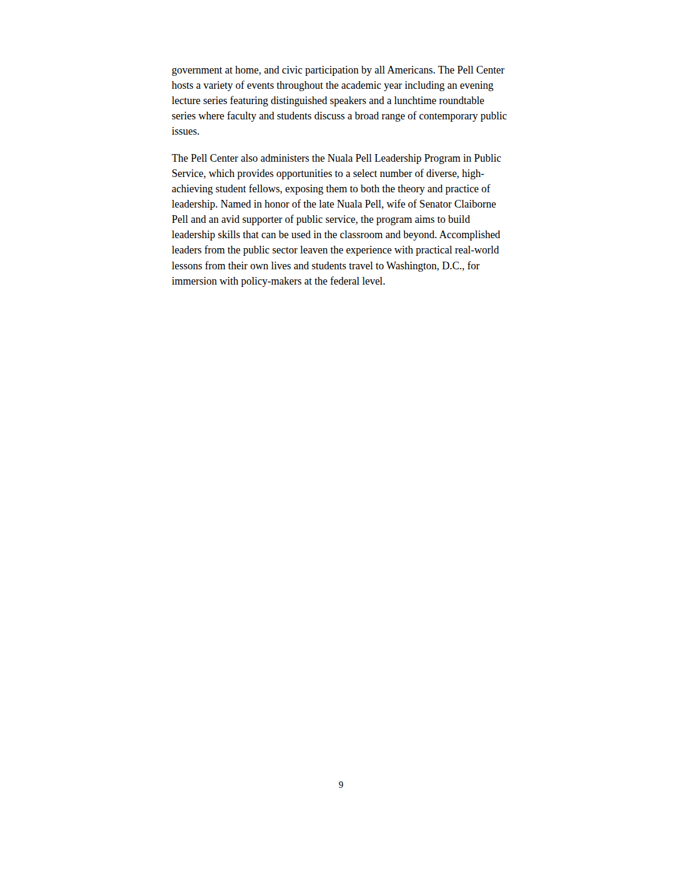government at home, and civic participation by all Americans. The Pell Center hosts a variety of events throughout the academic year including an evening lecture series featuring distinguished speakers and a lunchtime roundtable series where faculty and students discuss a broad range of contemporary public issues.
The Pell Center also administers the Nuala Pell Leadership Program in Public Service, which provides opportunities to a select number of diverse, high-achieving student fellows, exposing them to both the theory and practice of leadership. Named in honor of the late Nuala Pell, wife of Senator Claiborne Pell and an avid supporter of public service, the program aims to build leadership skills that can be used in the classroom and beyond. Accomplished leaders from the public sector leaven the experience with practical real-world lessons from their own lives and students travel to Washington, D.C., for immersion with policy-makers at the federal level.
9